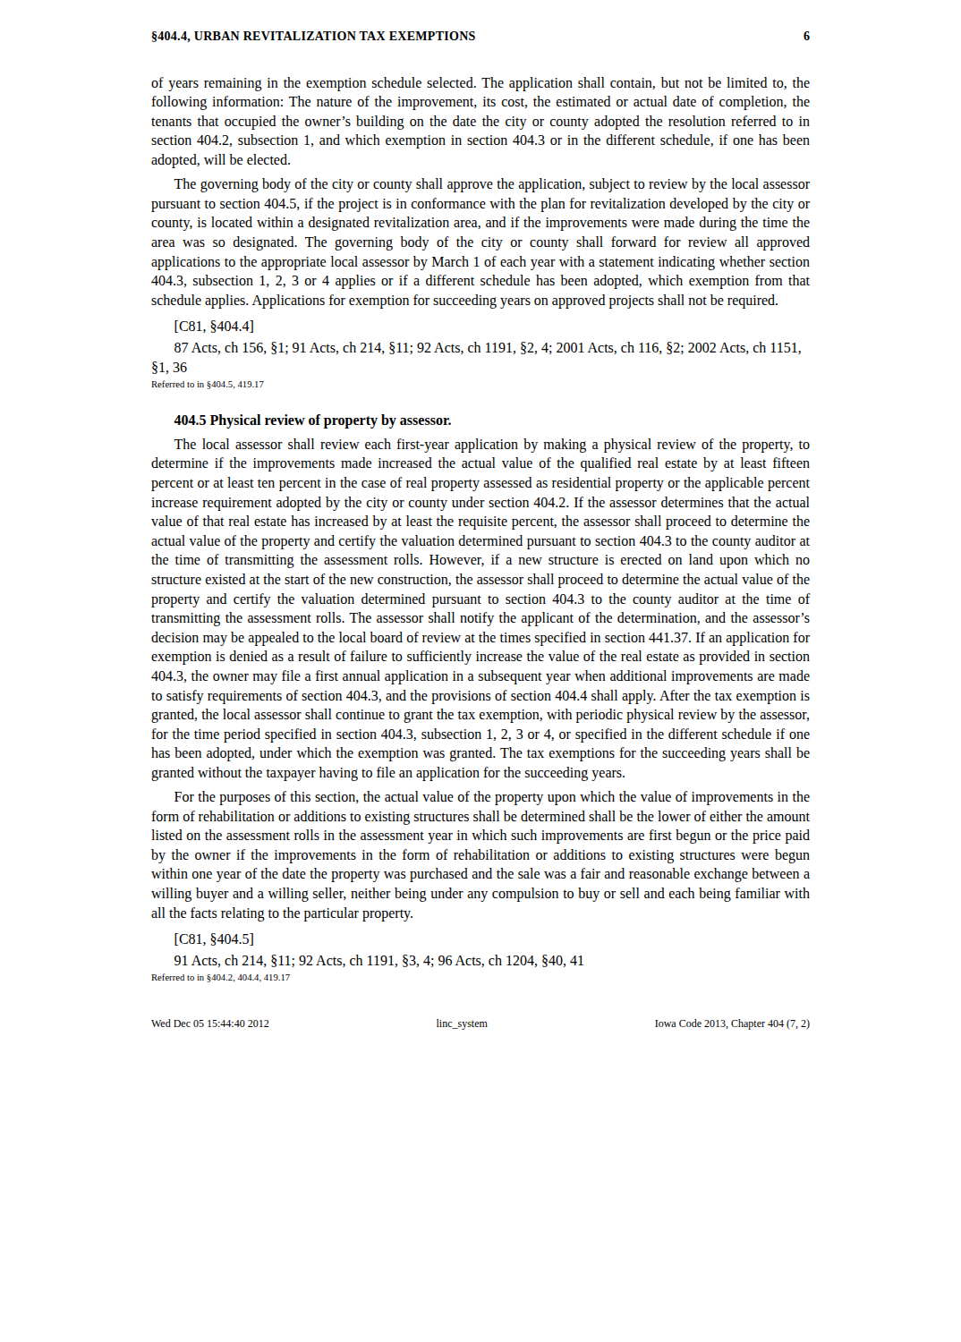§404.4, URBAN REVITALIZATION TAX EXEMPTIONS 6
of years remaining in the exemption schedule selected. The application shall contain, but not be limited to, the following information: The nature of the improvement, its cost, the estimated or actual date of completion, the tenants that occupied the owner’s building on the date the city or county adopted the resolution referred to in section 404.2, subsection 1, and which exemption in section 404.3 or in the different schedule, if one has been adopted, will be elected.
The governing body of the city or county shall approve the application, subject to review by the local assessor pursuant to section 404.5, if the project is in conformance with the plan for revitalization developed by the city or county, is located within a designated revitalization area, and if the improvements were made during the time the area was so designated. The governing body of the city or county shall forward for review all approved applications to the appropriate local assessor by March 1 of each year with a statement indicating whether section 404.3, subsection 1, 2, 3 or 4 applies or if a different schedule has been adopted, which exemption from that schedule applies. Applications for exemption for succeeding years on approved projects shall not be required.
[C81, §404.4]
87 Acts, ch 156, §1; 91 Acts, ch 214, §11; 92 Acts, ch 1191, §2, 4; 2001 Acts, ch 116, §2; 2002 Acts, ch 1151, §1, 36
Referred to in §404.5, 419.17
404.5 Physical review of property by assessor.
The local assessor shall review each first-year application by making a physical review of the property, to determine if the improvements made increased the actual value of the qualified real estate by at least fifteen percent or at least ten percent in the case of real property assessed as residential property or the applicable percent increase requirement adopted by the city or county under section 404.2. If the assessor determines that the actual value of that real estate has increased by at least the requisite percent, the assessor shall proceed to determine the actual value of the property and certify the valuation determined pursuant to section 404.3 to the county auditor at the time of transmitting the assessment rolls. However, if a new structure is erected on land upon which no structure existed at the start of the new construction, the assessor shall proceed to determine the actual value of the property and certify the valuation determined pursuant to section 404.3 to the county auditor at the time of transmitting the assessment rolls. The assessor shall notify the applicant of the determination, and the assessor’s decision may be appealed to the local board of review at the times specified in section 441.37. If an application for exemption is denied as a result of failure to sufficiently increase the value of the real estate as provided in section 404.3, the owner may file a first annual application in a subsequent year when additional improvements are made to satisfy requirements of section 404.3, and the provisions of section 404.4 shall apply. After the tax exemption is granted, the local assessor shall continue to grant the tax exemption, with periodic physical review by the assessor, for the time period specified in section 404.3, subsection 1, 2, 3 or 4, or specified in the different schedule if one has been adopted, under which the exemption was granted. The tax exemptions for the succeeding years shall be granted without the taxpayer having to file an application for the succeeding years.
For the purposes of this section, the actual value of the property upon which the value of improvements in the form of rehabilitation or additions to existing structures shall be determined shall be the lower of either the amount listed on the assessment rolls in the assessment year in which such improvements are first begun or the price paid by the owner if the improvements in the form of rehabilitation or additions to existing structures were begun within one year of the date the property was purchased and the sale was a fair and reasonable exchange between a willing buyer and a willing seller, neither being under any compulsion to buy or sell and each being familiar with all the facts relating to the particular property.
[C81, §404.5]
91 Acts, ch 214, §11; 92 Acts, ch 1191, §3, 4; 96 Acts, ch 1204, §40, 41
Referred to in §404.2, 404.4, 419.17
Wed Dec 05 15:44:40 2012 linc_system Iowa Code 2013, Chapter 404 (7, 2)